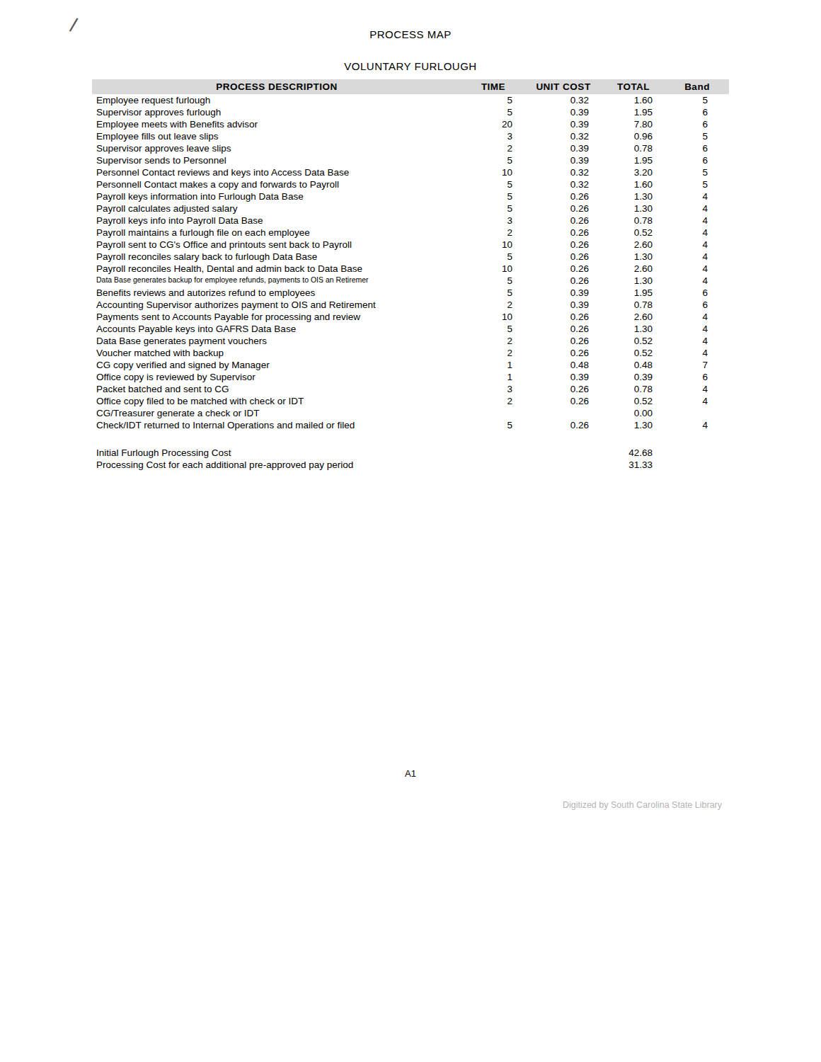/
PROCESS MAP
VOLUNTARY FURLOUGH
| PROCESS DESCRIPTION | TIME | UNIT COST | TOTAL | Band |
| --- | --- | --- | --- | --- |
| Employee request furlough | 5 | 0.32 | 1.60 | 5 |
| Supervisor approves furlough | 5 | 0.39 | 1.95 | 6 |
| Employee meets with Benefits advisor | 20 | 0.39 | 7.80 | 6 |
| Employee fills out leave slips | 3 | 0.32 | 0.96 | 5 |
| Supervisor approves leave slips | 2 | 0.39 | 0.78 | 6 |
| Supervisor sends to Personnel | 5 | 0.39 | 1.95 | 6 |
| Personnel Contact reviews and keys into Access Data Base | 10 | 0.32 | 3.20 | 5 |
| Personnell Contact makes a copy and forwards to Payroll | 5 | 0.32 | 1.60 | 5 |
| Payroll keys information into Furlough Data Base | 5 | 0.26 | 1.30 | 4 |
| Payroll calculates adjusted salary | 5 | 0.26 | 1.30 | 4 |
| Payroll keys info into Payroll Data Base | 3 | 0.26 | 0.78 | 4 |
| Payroll maintains a furlough file on each employee | 2 | 0.26 | 0.52 | 4 |
| Payroll sent to CG's Office and printouts sent back to Payroll | 10 | 0.26 | 2.60 | 4 |
| Payroll reconciles salary back to furlough Data Base | 5 | 0.26 | 1.30 | 4 |
| Payroll reconciles Health, Dental and admin back to Data Base | 10 | 0.26 | 2.60 | 4 |
| Data Base generates backup for employee refunds, payments to OIS an Retiremer | 5 | 0.26 | 1.30 | 4 |
| Benefits reviews and autorizes refund to employees | 5 | 0.39 | 1.95 | 6 |
| Accounting Supervisor authorizes payment to OIS and Retirement | 2 | 0.39 | 0.78 | 6 |
| Payments sent to Accounts Payable for processing and review | 10 | 0.26 | 2.60 | 4 |
| Accounts Payable keys into GAFRS Data Base | 5 | 0.26 | 1.30 | 4 |
| Data Base generates payment vouchers | 2 | 0.26 | 0.52 | 4 |
| Voucher matched with backup | 2 | 0.26 | 0.52 | 4 |
| CG copy verified and signed by Manager | 1 | 0.48 | 0.48 | 7 |
| Office copy is reviewed by Supervisor | 1 | 0.39 | 0.39 | 6 |
| Packet batched and sent to CG | 3 | 0.26 | 0.78 | 4 |
| Office copy filed to be matched with check or IDT | 2 | 0.26 | 0.52 | 4 |
| CG/Treasurer generate a check or IDT | | | 0.00 | |
| Check/IDT returned to Internal Operations and mailed or filed | 5 | 0.26 | 1.30 | 4 |
| Initial Furlough Processing Cost | | | 42.68 | |
| Processing Cost for each additional pre-approved pay period | | | 31.33 | |
A1
Digitized by South Carolina State Library